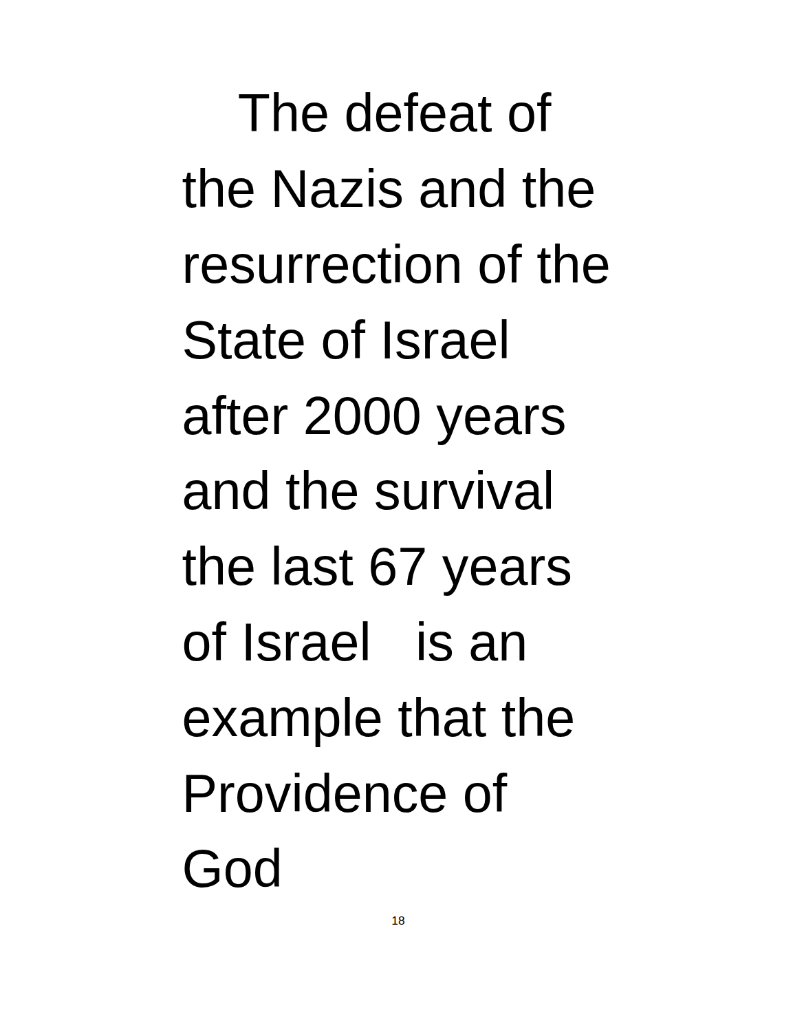The defeat of the Nazis and the resurrection of the State of Israel after 2000 years and the survival the last 67 years of Israel is an example that the Providence of God
18